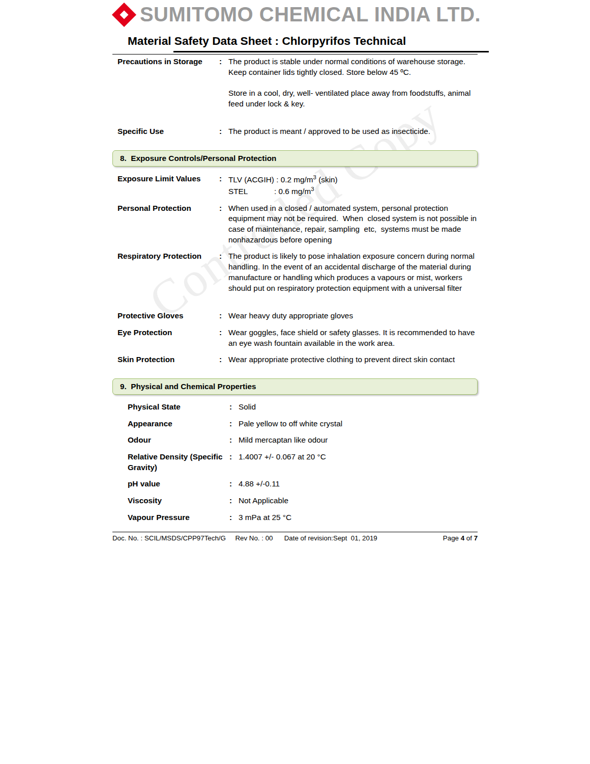Controlled Copy
SUMITOMO CHEMICAL INDIA LTD.
Material Safety Data Sheet : Chlorpyrifos Technical
| Precautions in Storage | : | The product is stable under normal conditions of warehouse storage. Keep container lids tightly closed. Store below 45 ºC. Store in a cool, dry, well- ventilated place away from foodstuffs, animal feed under lock & key. |
| Specific Use | : | The product is meant / approved to be used as insecticide. |
8. Exposure Controls/Personal Protection
| Exposure Limit Values | : | TLV (ACGIH) : 0.2 mg/m 3 (skin) STEL : 0.6 mg/m 3 |
| Personal Protection | : | When used in a closed / automated system, personal protection equipment may not be required. When closed system is not possible in case of maintenance, repair, sampling etc, systems must be made nonhazardous before opening |
| Respiratory Protection | : | The product is likely to pose inhalation exposure concern during normal handling. In the event of an accidental discharge of the material during manufacture or handling which produces a vapours or mist, workers should put on respiratory protection equipment with a universal filter |
| Protective Gloves | : | Wear heavy duty appropriate gloves |
| Eye Protection | : | Wear goggles, face shield or safety glasses. It is recommended to have an eye wash fountain available in the work area. |
| Skin Protection | : | Wear appropriate protective clothing to prevent direct skin contact |
9. Physical and Chemical Properties
| Physical State | : | Solid |
| Appearance | : | Pale yellow to off white crystal |
| Odour | : | Mild mercaptan like odour |
| Relative Density (Specific Gravity) | : | 1.4007 +/- 0.067 at 20 °C |
| pH value | : | 4.88 +/-0.11 |
| Viscosity | : | Not Applicable |
| Vapour Pressure | : | 3 mPa at 25 °C |
Doc. No. : SCIL/MSDS/CPP97Tech/G Rev No. : 00 Date of revision:Sept 01, 2019
Page 4 of 7